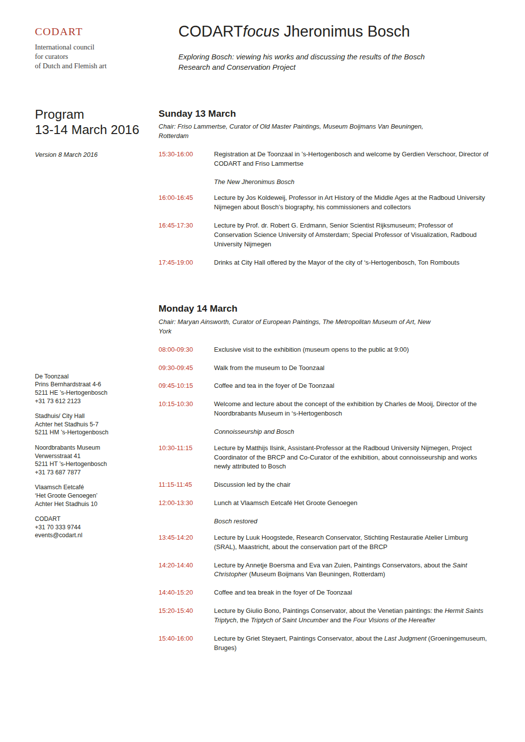CODART
International council
for curators
of Dutch and Flemish art
CODARTfocus Jheronimus Bosch
Exploring Bosch: viewing his works and discussing the results of the Bosch Research and Conservation Project
Program
13-14 March 2016
Version 8 March 2016
De Toonzaal
Prins Bernhardstraat 4-6
5211 HE ’s-Hertogenbosch
+31 73 612 2123
Stadhuis/ City Hall
Achter het Stadhuis 5-7
5211 HM ’s-Hertogenbosch
Noordbrabants Museum
Verwersstraat 41
5211 HT ’s-Hertogenbosch
+31 73 687 7877
Vlaamsch Eetcafé
‘Het Groote Genoegen’
Achter Het Stadhuis 10
CODART
+31 70 333 9744
events@codart.nl
Sunday 13 March
Chair: Friso Lammertse, Curator of Old Master Paintings, Museum Boijmans Van Beuningen, Rotterdam
| 15:30-16:00 | Registration at De Toonzaal in ’s-Hertogenbosch and welcome by Gerdien Verschoor, Director of CODART and Friso Lammertse |
| | The New Jheronimus Bosch |
| 16:00-16:45 | Lecture by Jos Koldeweij, Professor in Art History of the Middle Ages at the Radboud University Nijmegen about Bosch’s biography, his commissioners and collectors |
| 16:45-17:30 | Lecture by Prof. dr. Robert G. Erdmann, Senior Scientist Rijksmuseum; Professor of Conservation Science University of Amsterdam; Special Professor of Visualization, Radboud University Nijmegen |
| 17:45-19:00 | Drinks at City Hall offered by the Mayor of the city of ‘s-Hertogenbosch, Ton Rombouts |
Monday 14 March
Chair: Maryan Ainsworth, Curator of European Paintings, The Metropolitan Museum of Art, New York
| 08:00-09:30 | Exclusive visit to the exhibition (museum opens to the public at 9:00) |
| 09:30-09:45 | Walk from the museum to De Toonzaal |
| 09:45-10:15 | Coffee and tea in the foyer of De Toonzaal |
| 10:15-10:30 | Welcome and lecture about the concept of the exhibition by Charles de Mooij, Director of the Noordbrabants Museum in ‘s-Hertogenbosch |
| | Connoisseurship and Bosch |
| 10:30-11:15 | Lecture by Matthijs Ilsink, Assistant-Professor at the Radboud University Nijmegen, Project Coordinator of the BRCP and Co-Curator of the exhibition, about connoisseurship and works newly attributed to Bosch |
| 11:15-11:45 | Discussion led by the chair |
| 12:00-13:30 | Lunch at Vlaamsch Eetcafé Het Groote Genoegen |
| | Bosch restored |
| 13:45-14:20 | Lecture by Luuk Hoogstede, Research Conservator, Stichting Restauratie Atelier Limburg (SRAL), Maastricht, about the conservation part of the BRCP |
| 14:20-14:40 | Lecture by Annetje Boersma and Eva van Zuien, Paintings Conservators, about the Saint Christopher (Museum Boijmans Van Beuningen, Rotterdam) |
| 14:40-15:20 | Coffee and tea break in the foyer of De Toonzaal |
| 15:20-15:40 | Lecture by Giulio Bono, Paintings Conservator, about the Venetian paintings: the Hermit Saints Triptych , the Triptych of Saint Uncumber and the Four Visions of the Hereafter |
| 15:40-16:00 | Lecture by Griet Steyaert, Paintings Conservator, about the Last Judgment (Groeningemuseum, Bruges) |